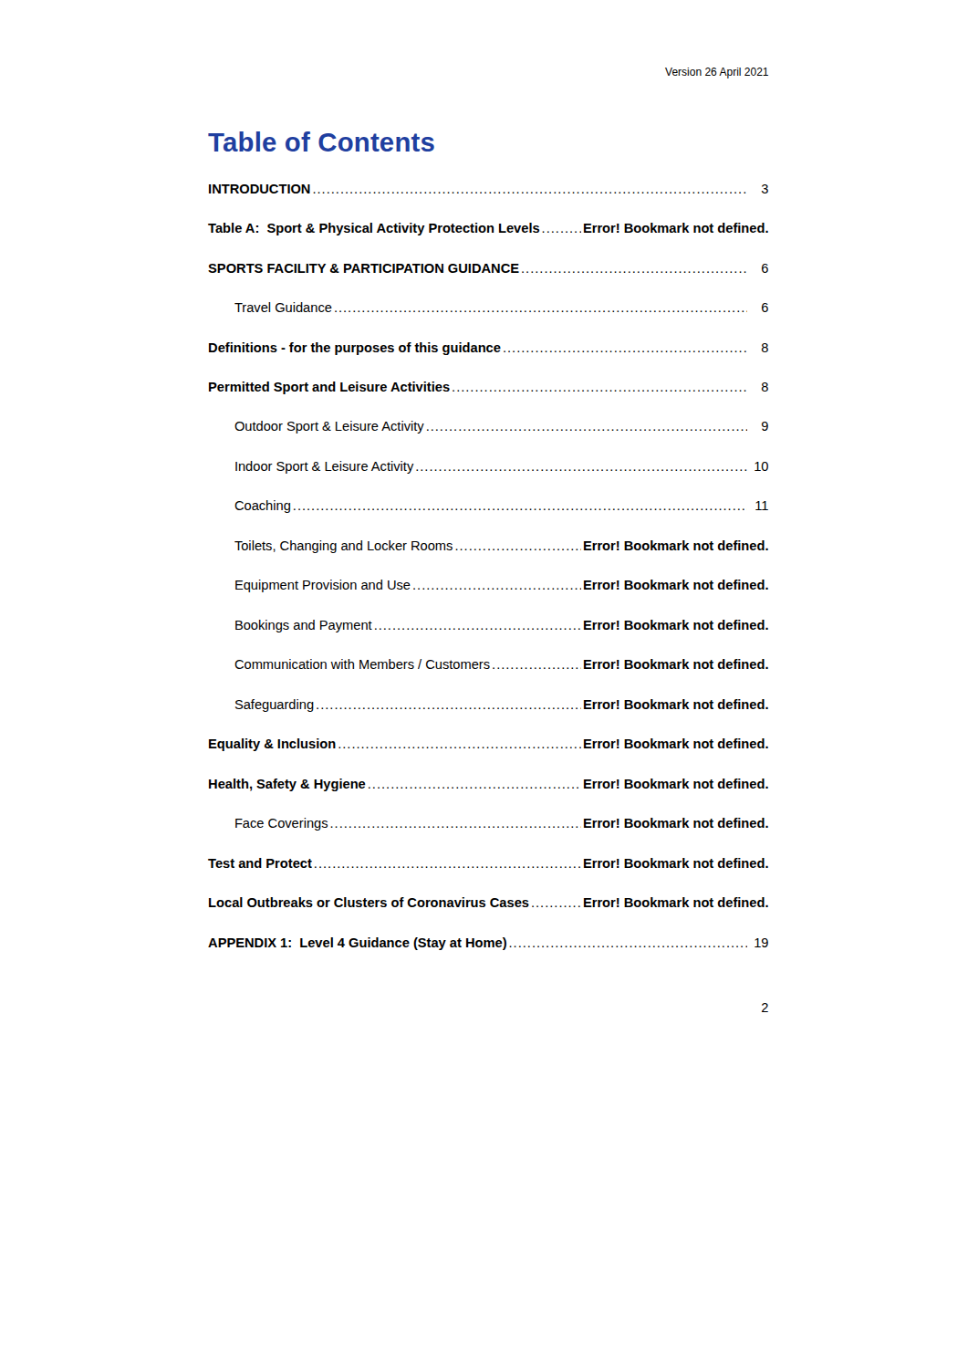Version 26 April 2021
Table of Contents
INTRODUCTION ................................................................................................................. 3
Table A: Sport & Physical Activity Protection Levels ............. Error! Bookmark not defined.
SPORTS FACILITY & PARTICIPATION GUIDANCE ............................................................. 6
Travel Guidance ..................................................................................................................... 6
Definitions - for the purposes of this guidance ....................................................................... 8
Permitted Sport and Leisure Activities ..................................................................................... 8
Outdoor Sport & Leisure Activity ............................................................................................. 9
Indoor Sport & Leisure Activity .............................................................................................. 10
Coaching ................................................................................................................................. 11
Toilets, Changing and Locker Rooms ....................................... Error! Bookmark not defined.
Equipment Provision and Use .................................................... Error! Bookmark not defined.
Bookings and Payment .............................................................. Error! Bookmark not defined.
Communication with Members / Customers ............................. Error! Bookmark not defined.
Safeguarding ................................................................................. Error! Bookmark not defined.
Equality & Inclusion ........................................................................... Error! Bookmark not defined.
Health, Safety & Hygiene ................................................................ Error! Bookmark not defined.
Face Coverings ............................................................................. Error! Bookmark not defined.
Test and Protect ................................................................................ Error! Bookmark not defined.
Local Outbreaks or Clusters of Coronavirus Cases ................. Error! Bookmark not defined.
APPENDIX 1: Level 4 Guidance (Stay at Home) .............................................................................. 19
2